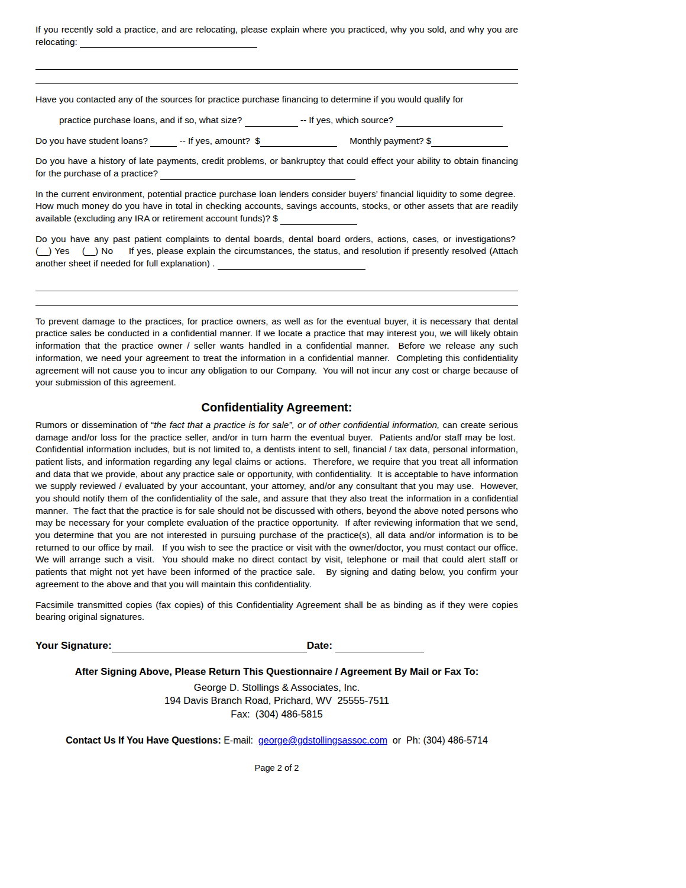If you recently sold a practice, and are relocating, please explain where you practiced, why you sold, and why you are relocating:
Have you contacted any of the sources for practice purchase financing to determine if you would qualify for
practice purchase loans, and if so, what size? -- If yes, which source?
Do you have student loans? -- If yes, amount? $ Monthly payment? $
Do you have a history of late payments, credit problems, or bankruptcy that could effect your ability to obtain financing for the purchase of a practice?
In the current environment, potential practice purchase loan lenders consider buyers’ financial liquidity to some degree. How much money do you have in total in checking accounts, savings accounts, stocks, or other assets that are readily available (excluding any IRA or retirement account funds)? $
Do you have any past patient complaints to dental boards, dental board orders, actions, cases, or investigations? (__) Yes (__) No If yes, please explain the circumstances, the status, and resolution if presently resolved (Attach another sheet if needed for full explanation) .
To prevent damage to the practices, for practice owners, as well as for the eventual buyer, it is necessary that dental practice sales be conducted in a confidential manner. If we locate a practice that may interest you, we will likely obtain information that the practice owner / seller wants handled in a confidential manner. Before we release any such information, we need your agreement to treat the information in a confidential manner. Completing this confidentiality agreement will not cause you to incur any obligation to our Company. You will not incur any cost or charge because of your submission of this agreement.
Confidentiality Agreement:
Rumors or dissemination of “the fact that a practice is for sale”, or of other confidential information, can create serious damage and/or loss for the practice seller, and/or in turn harm the eventual buyer. Patients and/or staff may be lost. Confidential information includes, but is not limited to, a dentists intent to sell, financial / tax data, personal information, patient lists, and information regarding any legal claims or actions. Therefore, we require that you treat all information and data that we provide, about any practice sale or opportunity, with confidentiality. It is acceptable to have information we supply reviewed / evaluated by your accountant, your attorney, and/or any consultant that you may use. However, you should notify them of the confidentiality of the sale, and assure that they also treat the information in a confidential manner. The fact that the practice is for sale should not be discussed with others, beyond the above noted persons who may be necessary for your complete evaluation of the practice opportunity. If after reviewing information that we send, you determine that you are not interested in pursuing purchase of the practice(s), all data and/or information is to be returned to our office by mail. If you wish to see the practice or visit with the owner/doctor, you must contact our office. We will arrange such a visit. You should make no direct contact by visit, telephone or mail that could alert staff or patients that might not yet have been informed of the practice sale. By signing and dating below, you confirm your agreement to the above and that you will maintain this confidentiality.
Facsimile transmitted copies (fax copies) of this Confidentiality Agreement shall be as binding as if they were copies bearing original signatures.
Your Signature: Date:
After Signing Above, Please Return This Questionnaire / Agreement By Mail or Fax To:
George D. Stollings & Associates, Inc.
194 Davis Branch Road, Prichard, WV 25555-7511
Fax: (304) 486-5815
Contact Us If You Have Questions: E-mail: george@gdstollingsassoc.com or Ph: (304) 486-5714
Page 2 of 2